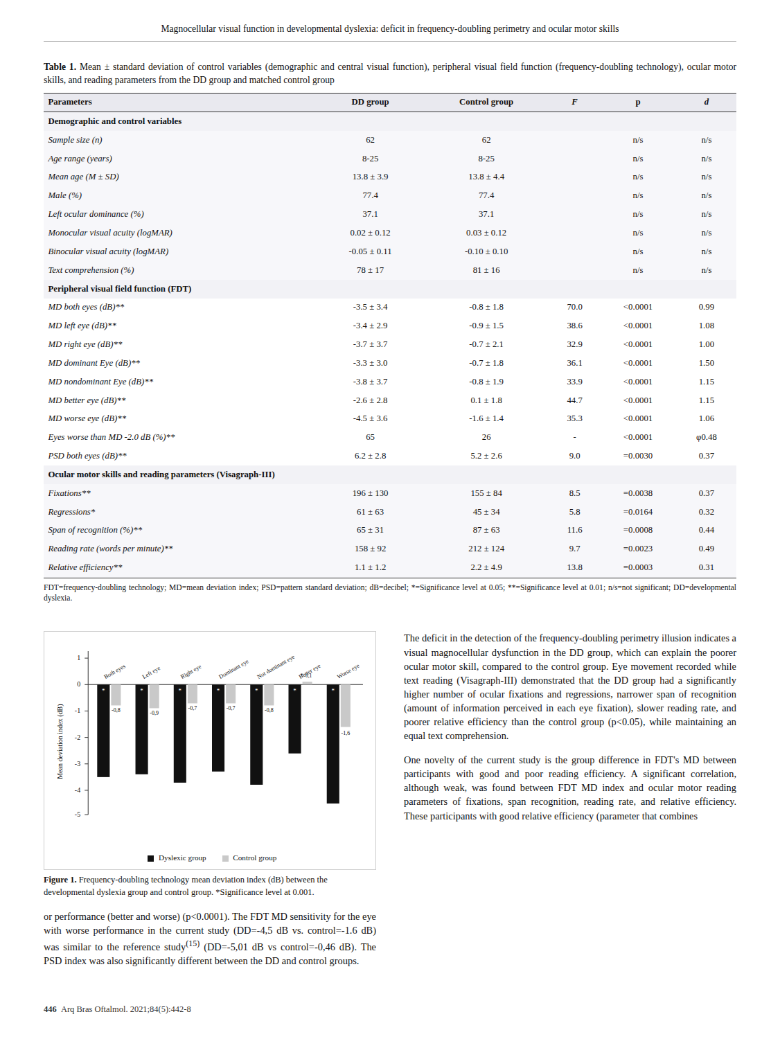Magnocellular visual function in developmental dyslexia: deficit in frequency-doubling perimetry and ocular motor skills
Table 1. Mean ± standard deviation of control variables (demographic and central visual function), peripheral visual field function (frequency-doubling technology), ocular motor skills, and reading parameters from the DD group and matched control group
| Parameters | DD group | Control group | F | p | d |
| --- | --- | --- | --- | --- | --- |
| Demographic and control variables |
| Sample size (n) | 62 | 62 | | n/s | n/s |
| Age range (years) | 8-25 | 8-25 | | n/s | n/s |
| Mean age (M ± SD) | 13.8 ± 3.9 | 13.8 ± 4.4 | | n/s | n/s |
| Male (%) | 77.4 | 77.4 | | n/s | n/s |
| Left ocular dominance (%) | 37.1 | 37.1 | | n/s | n/s |
| Monocular visual acuity (logMAR) | 0.02 ± 0.12 | 0.03 ± 0.12 | | n/s | n/s |
| Binocular visual acuity (logMAR) | -0.05 ± 0.11 | -0.10 ± 0.10 | | n/s | n/s |
| Text comprehension (%) | 78 ± 17 | 81 ± 16 | | n/s | n/s |
| Peripheral visual field function (FDT) |
| MD both eyes (dB)** | -3.5 ± 3.4 | -0.8 ± 1.8 | 70.0 | <0.0001 | 0.99 |
| MD left eye (dB)** | -3.4 ± 2.9 | -0.9 ± 1.5 | 38.6 | <0.0001 | 1.08 |
| MD right eye (dB)** | -3.7 ± 3.7 | -0.7 ± 2.1 | 32.9 | <0.0001 | 1.00 |
| MD dominant Eye (dB)** | -3.3 ± 3.0 | -0.7 ± 1.8 | 36.1 | <0.0001 | 1.50 |
| MD nondominant Eye (dB)** | -3.8 ± 3.7 | -0.8 ± 1.9 | 33.9 | <0.0001 | 1.15 |
| MD better eye (dB)** | -2.6 ± 2.8 | 0.1 ± 1.8 | 44.7 | <0.0001 | 1.15 |
| MD worse eye (dB)** | -4.5 ± 3.6 | -1.6 ± 1.4 | 35.3 | <0.0001 | 1.06 |
| Eyes worse than MD -2.0 dB (%)** | 65 | 26 | - | <0.0001 | φ0.48 |
| PSD both eyes (dB)** | 6.2 ± 2.8 | 5.2 ± 2.6 | 9.0 | =0.0030 | 0.37 |
| Ocular motor skills and reading parameters (Visagraph-III) |
| Fixations** | 196 ± 130 | 155 ± 84 | 8.5 | =0.0038 | 0.37 |
| Regressions* | 61 ± 63 | 45 ± 34 | 5.8 | =0.0164 | 0.32 |
| Span of recognition (%)** | 65 ± 31 | 87 ± 63 | 11.6 | =0.0008 | 0.44 |
| Reading rate (words per minute)** | 158 ± 92 | 212 ± 124 | 9.7 | =0.0023 | 0.49 |
| Relative efficiency** | 1.1 ± 1.2 | 2.2 ± 4.9 | 13.8 | =0.0003 | 0.31 |
FDT=frequency-doubling technology; MD=mean deviation index; PSD=pattern standard deviation; dB=decibel; *=Significance level at 0.05; **=Significance level at 0.01; n/s=not significant; DD=developmental dyslexia.
1 0 -1 -2 -3 -4 -5 Mean deviation index (dB) Both eyes Left eye Right eye Dominant eye Not dominant eye Better eye Worse eye -3,5 -0,8 * -3,4 -0,9 * -3,7 -0,7 * -3,3 -0,7 * -3,8 -0,8 * -2,6 0,1 * * -4,5 -1,6 *
Dyslexic group Control group
Figure 1. Frequency-doubling technology mean deviation index (dB) between the developmental dyslexia group and control group. *Significance level at 0.001.
or performance (better and worse) (p<0.0001). The FDT MD sensitivity for the eye with worse performance in the current study (DD=-4,5 dB vs. control=-1.6 dB) was similar to the reference study(15) (DD=-5,01 dB vs control=-0,46 dB). The PSD index was also significantly different between the DD and control groups.
The deficit in the detection of the frequency-doubling perimetry illusion indicates a visual magnocellular dysfunction in the DD group, which can explain the poorer ocular motor skill, compared to the control group. Eye movement recorded while text reading (Visagraph-III) demonstrated that the DD group had a significantly higher number of ocular fixations and regressions, narrower span of recognition (amount of information perceived in each eye fixation), slower reading rate, and poorer relative efficiency than the control group (p<0.05), while maintaining an equal text comprehension.
One novelty of the current study is the group difference in FDT's MD between participants with good and poor reading efficiency. A significant correlation, although weak, was found between FDT MD index and ocular motor reading parameters of fixations, span recognition, reading rate, and relative efficiency. These participants with good relative efficiency (parameter that combines
446 Arq Bras Oftalmol. 2021;84(5):442-8